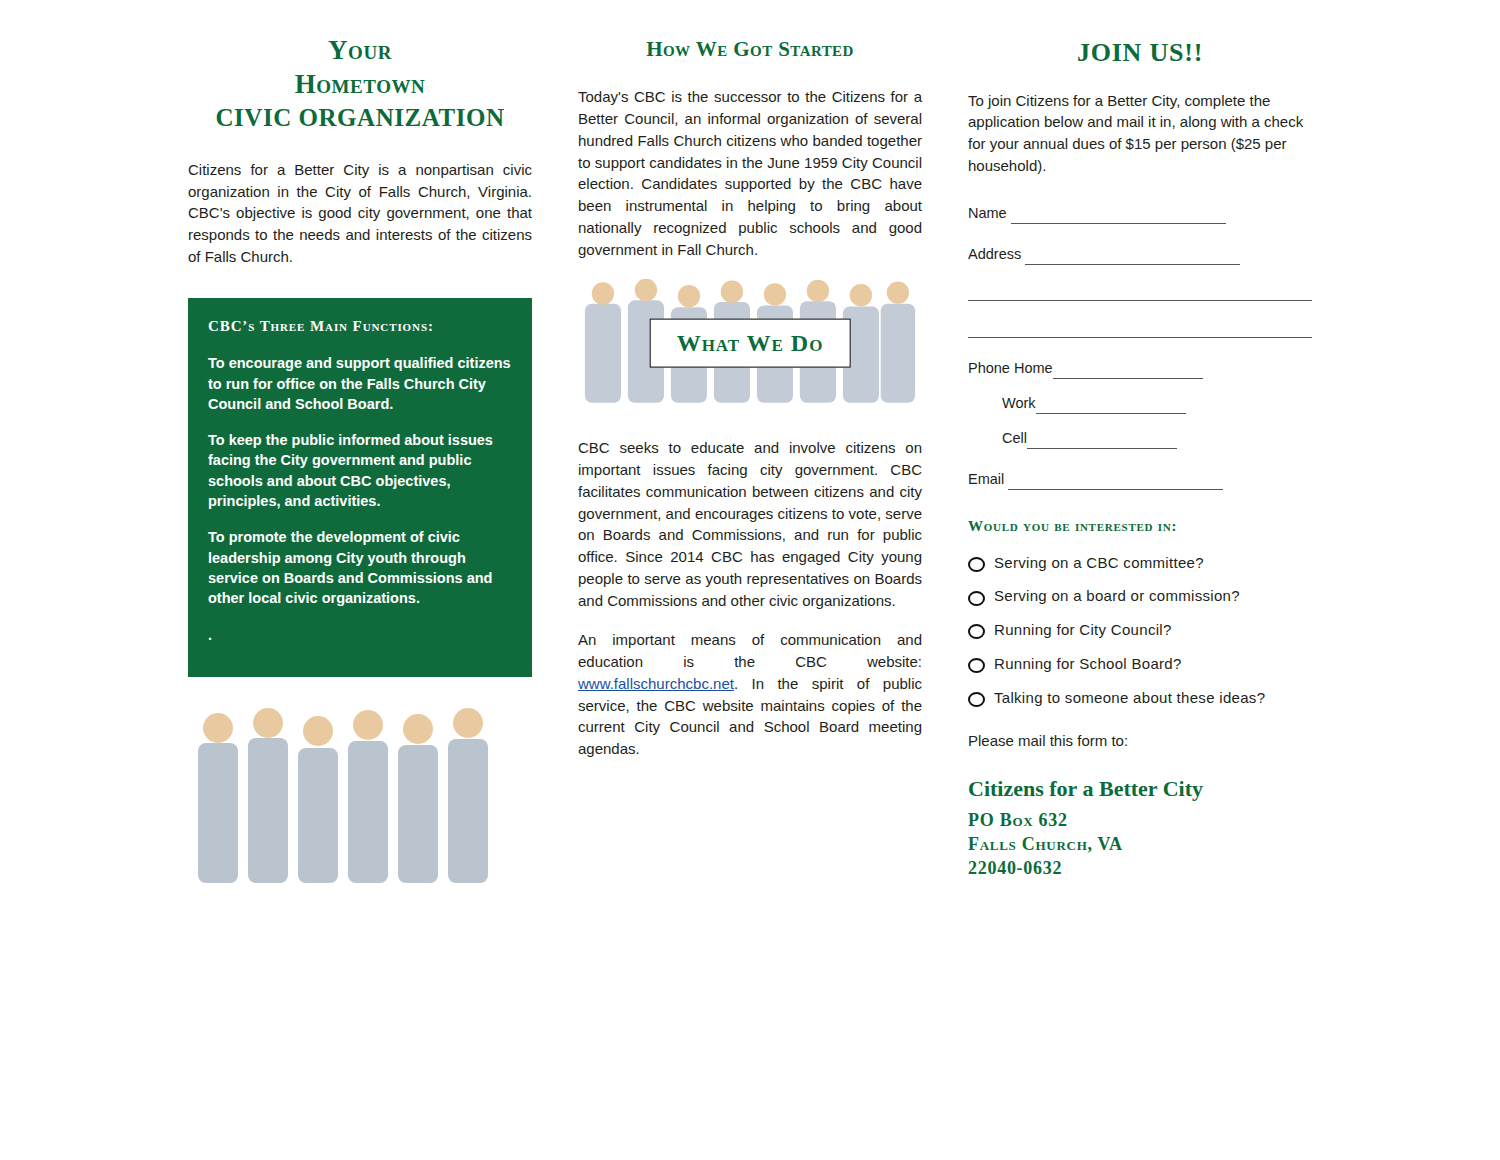Your
Hometown Civic Organization
Citizens for a Better City is a nonpartisan civic organization in the City of Falls Church, Virginia. CBC's objective is good city government, one that responds to the needs and interests of the citizens of Falls Church.
CBC’s Three Main Functions:
To encourage and support qualified citizens to run for office on the Falls Church City Council and School Board.
To keep the public informed about issues facing the City government and public schools and about CBC objectives, principles, and activities.
To promote the development of civic leadership among City youth through service on Boards and Commissions and other local civic organizations.
.
How We Got Started
Today's CBC is the successor to the Citizens for a Better Council, an informal organization of several hundred Falls Church citizens who banded together to support candidates in the June 1959 City Council election. Candidates supported by the CBC have been instrumental in helping to bring about nationally recognized public schools and good government in Fall Church.
What We Do
CBC seeks to educate and involve citizens on important issues facing city government. CBC facilitates communication between citizens and city government, and encourages citizens to vote, serve on Boards and Commissions, and run for public office. Since 2014 CBC has engaged City young people to serve as youth representatives on Boards and Commissions and other civic organizations.
An important means of communication and education is the CBC website: www.fallschurchcbc.net. In the spirit of public service, the CBC website maintains copies of the current City Council and School Board meeting agendas.
JOIN US!!
To join Citizens for a Better City, complete the application below and mail it in, along with a check for your annual dues of $15 per person ($25 per household).
Name
Address
Phone Home
Work
Cell
Email
Would you be interested in:
Serving on a CBC committee?
Serving on a board or commission?
Running for City Council?
Running for School Board?
Talking to someone about these ideas?
Please mail this form to:
Citizens for a Better City PO Box 632 Falls Church, VA 22040-0632